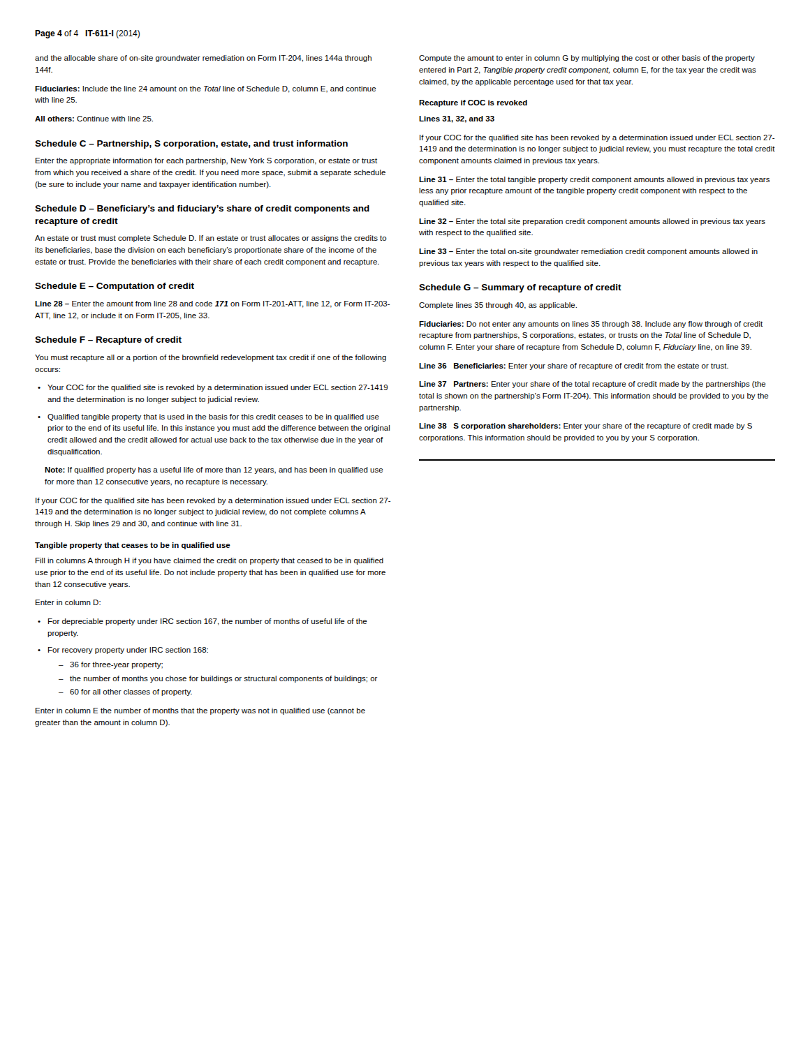Page 4 of 4 IT-611-I (2014)
and the allocable share of on-site groundwater remediation on Form IT-204, lines 144a through 144f.
Fiduciaries: Include the line 24 amount on the Total line of Schedule D, column E, and continue with line 25.
All others: Continue with line 25.
Schedule C – Partnership, S corporation, estate, and trust information
Enter the appropriate information for each partnership, New York S corporation, or estate or trust from which you received a share of the credit. If you need more space, submit a separate schedule (be sure to include your name and taxpayer identification number).
Schedule D – Beneficiary’s and fiduciary’s share of credit components and recapture of credit
An estate or trust must complete Schedule D. If an estate or trust allocates or assigns the credits to its beneficiaries, base the division on each beneficiary’s proportionate share of the income of the estate or trust. Provide the beneficiaries with their share of each credit component and recapture.
Schedule E – Computation of credit
Line 28 – Enter the amount from line 28 and code 171 on Form IT-201-ATT, line 12, or Form IT-203-ATT, line 12, or include it on Form IT-205, line 33.
Schedule F – Recapture of credit
You must recapture all or a portion of the brownfield redevelopment tax credit if one of the following occurs:
Your COC for the qualified site is revoked by a determination issued under ECL section 27-1419 and the determination is no longer subject to judicial review.
Qualified tangible property that is used in the basis for this credit ceases to be in qualified use prior to the end of its useful life. In this instance you must add the difference between the original credit allowed and the credit allowed for actual use back to the tax otherwise due in the year of disqualification.
Note: If qualified property has a useful life of more than 12 years, and has been in qualified use for more than 12 consecutive years, no recapture is necessary.
If your COC for the qualified site has been revoked by a determination issued under ECL section 27-1419 and the determination is no longer subject to judicial review, do not complete columns A through H. Skip lines 29 and 30, and continue with line 31.
Tangible property that ceases to be in qualified use
Fill in columns A through H if you have claimed the credit on property that ceased to be in qualified use prior to the end of its useful life. Do not include property that has been in qualified use for more than 12 consecutive years.
Enter in column D:
For depreciable property under IRC section 167, the number of months of useful life of the property.
For recovery property under IRC section 168:
36 for three-year property;
the number of months you chose for buildings or structural components of buildings; or
60 for all other classes of property.
Enter in column E the number of months that the property was not in qualified use (cannot be greater than the amount in column D).
Compute the amount to enter in column G by multiplying the cost or other basis of the property entered in Part 2, Tangible property credit component, column E, for the tax year the credit was claimed, by the applicable percentage used for that tax year.
Recapture if COC is revoked
Lines 31, 32, and 33
If your COC for the qualified site has been revoked by a determination issued under ECL section 27-1419 and the determination is no longer subject to judicial review, you must recapture the total credit component amounts claimed in previous tax years.
Line 31 – Enter the total tangible property credit component amounts allowed in previous tax years less any prior recapture amount of the tangible property credit component with respect to the qualified site.
Line 32 – Enter the total site preparation credit component amounts allowed in previous tax years with respect to the qualified site.
Line 33 – Enter the total on-site groundwater remediation credit component amounts allowed in previous tax years with respect to the qualified site.
Schedule G – Summary of recapture of credit
Complete lines 35 through 40, as applicable.
Fiduciaries: Do not enter any amounts on lines 35 through 38. Include any flow through of credit recapture from partnerships, S corporations, estates, or trusts on the Total line of Schedule D, column F. Enter your share of recapture from Schedule D, column F, Fiduciary line, on line 39.
Line 36 Beneficiaries: Enter your share of recapture of credit from the estate or trust.
Line 37 Partners: Enter your share of the total recapture of credit made by the partnerships (the total is shown on the partnership’s Form IT-204). This information should be provided to you by the partnership.
Line 38 S corporation shareholders: Enter your share of the recapture of credit made by S corporations. This information should be provided to you by your S corporation.